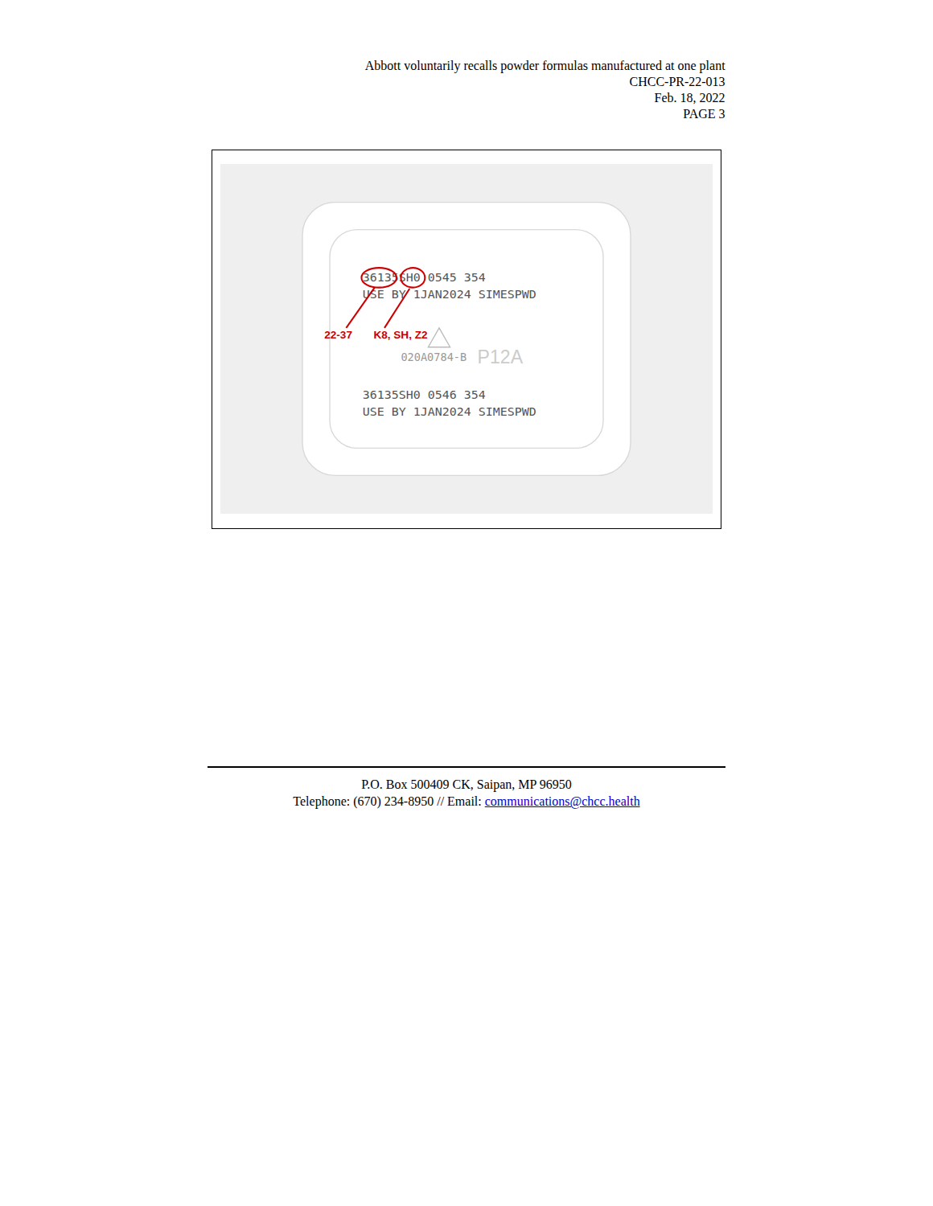Abbott voluntarily recalls powder formulas manufactured at one plant
CHCC-PR-22-013
Feb. 18, 2022
PAGE 3
P.O. Box 500409 CK, Saipan, MP 96950
Telephone: (670) 234-8950 // Email: communications@chcc.health